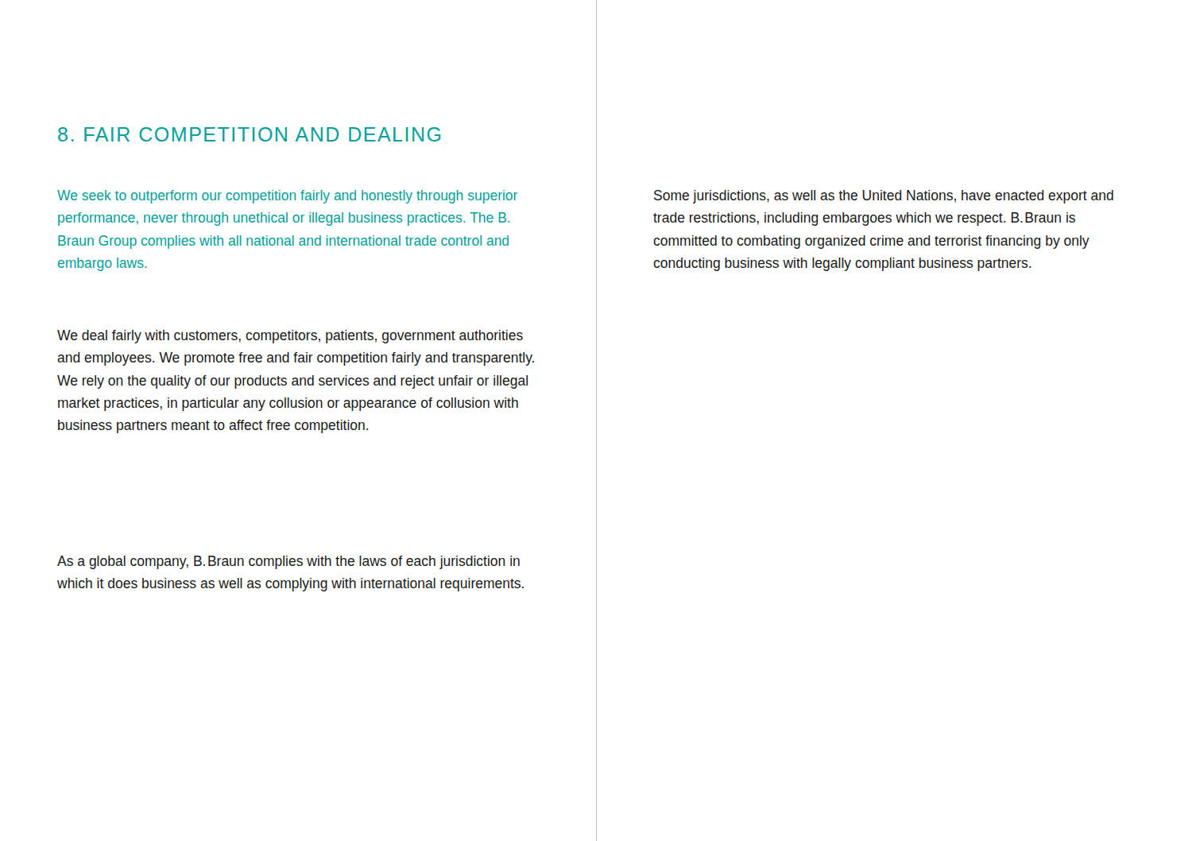8. Fair competition and dealing
We seek to outperform our competition fairly and honestly through superior performance, never through unethical or illegal business practices. The B. Braun Group complies with all national and international trade control and embargo laws.
We deal fairly with customers, competitors, patients, government authorities and employees. We promote free and fair competition fairly and transparently. We rely on the quality of our products and services and reject unfair or illegal market practices, in particular any collusion or appearance of collusion with business partners meant to affect free competition.
As a global company, B. Braun complies with the laws of each jurisdiction in which it does business as well as complying with international requirements.
Some jurisdictions, as well as the United Nations, have enacted export and trade restrictions, including embargoes which we respect. B. Braun is committed to combating organized crime and terrorist financing by only conducting business with legally compliant business partners.